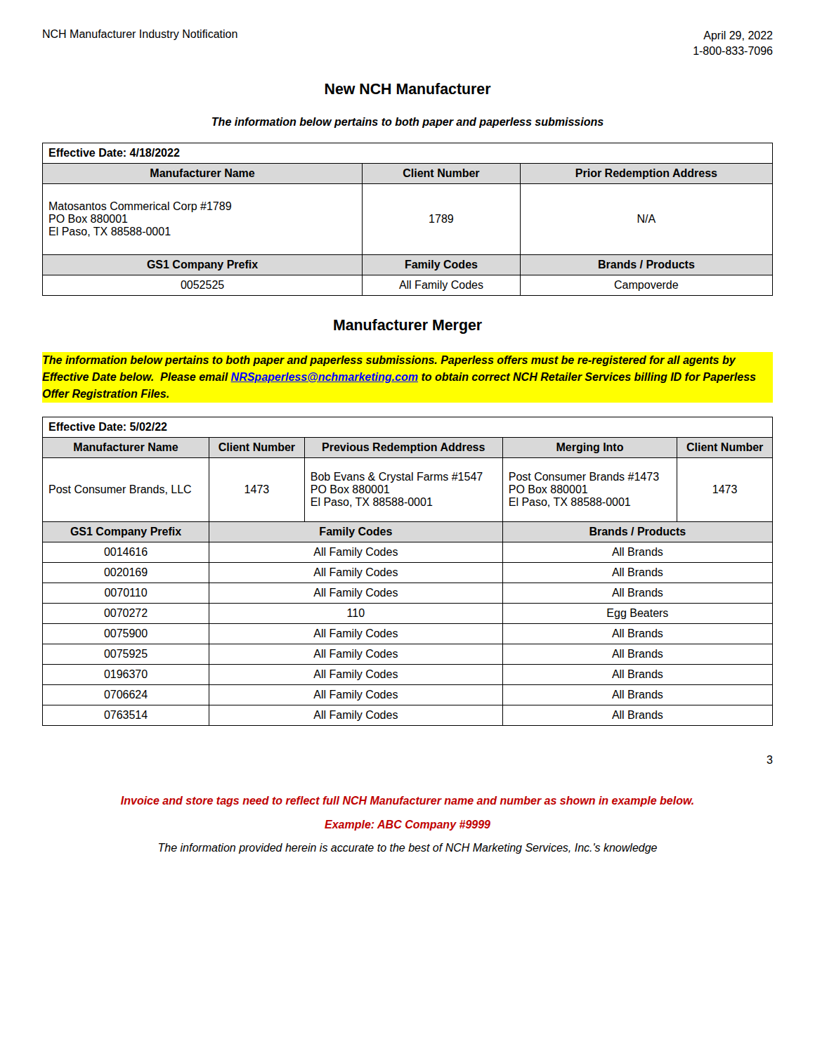NCH Manufacturer Industry Notification
April 29, 2022
1-800-833-7096
New NCH Manufacturer
The information below pertains to both paper and paperless submissions
| Effective Date: 4/18/2022 |
| Manufacturer Name | Client Number | Prior Redemption Address |
| Matosantos Commerical Corp #1789 PO Box 880001 El Paso, TX 88588-0001 | 1789 | N/A |
| GS1 Company Prefix | Family Codes | Brands / Products |
| 0052525 | All Family Codes | Campoverde |
Manufacturer Merger
The information below pertains to both paper and paperless submissions. Paperless offers must be re-registered for all agents by Effective Date below. Please email NRSpaperless@nchmarketing.com to obtain correct NCH Retailer Services billing ID for Paperless Offer Registration Files.
| Effective Date: 5/02/22 |
| Manufacturer Name | Client Number | Previous Redemption Address | Merging Into | Client Number |
| Post Consumer Brands, LLC | 1473 | Bob Evans & Crystal Farms #1547 PO Box 880001 El Paso, TX 88588-0001 | Post Consumer Brands #1473 PO Box 880001 El Paso, TX 88588-0001 | 1473 |
| GS1 Company Prefix | Family Codes | Brands / Products |
| 0014616 | All Family Codes | All Brands |
| 0020169 | All Family Codes | All Brands |
| 0070110 | All Family Codes | All Brands |
| 0070272 | 110 | Egg Beaters |
| 0075900 | All Family Codes | All Brands |
| 0075925 | All Family Codes | All Brands |
| 0196370 | All Family Codes | All Brands |
| 0706624 | All Family Codes | All Brands |
| 0763514 | All Family Codes | All Brands |
3
Invoice and store tags need to reflect full NCH Manufacturer name and number as shown in example below.
Example: ABC Company #9999
The information provided herein is accurate to the best of NCH Marketing Services, Inc.'s knowledge